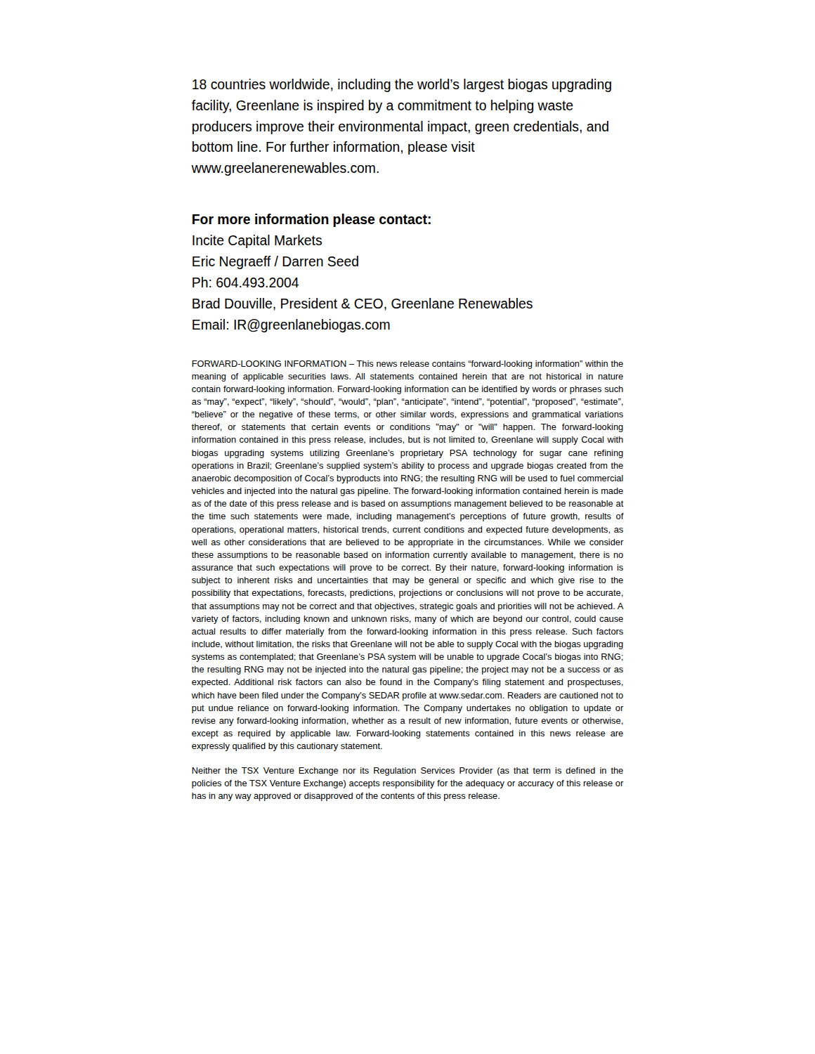18 countries worldwide, including the world’s largest biogas upgrading facility, Greenlane is inspired by a commitment to helping waste producers improve their environmental impact, green credentials, and bottom line. For further information, please visit www.greelanerenewables.com.
For more information please contact:
Incite Capital Markets
Eric Negraeff / Darren Seed
Ph: 604.493.2004
Brad Douville, President & CEO, Greenlane Renewables
Email: IR@greenlanebiogas.com
FORWARD-LOOKING INFORMATION – This news release contains “forward-looking information” within the meaning of applicable securities laws. All statements contained herein that are not historical in nature contain forward-looking information. Forward-looking information can be identified by words or phrases such as “may”, “expect”, “likely”, “should”, “would”, “plan”, “anticipate”, “intend”, “potential”, “proposed”, “estimate”, “believe” or the negative of these terms, or other similar words, expressions and grammatical variations thereof, or statements that certain events or conditions "may" or "will" happen. The forward-looking information contained in this press release, includes, but is not limited to, Greenlane will supply Cocal with biogas upgrading systems utilizing Greenlane’s proprietary PSA technology for sugar cane refining operations in Brazil; Greenlane’s supplied system’s ability to process and upgrade biogas created from the anaerobic decomposition of Cocal’s byproducts into RNG; the resulting RNG will be used to fuel commercial vehicles and injected into the natural gas pipeline. The forward-looking information contained herein is made as of the date of this press release and is based on assumptions management believed to be reasonable at the time such statements were made, including management's perceptions of future growth, results of operations, operational matters, historical trends, current conditions and expected future developments, as well as other considerations that are believed to be appropriate in the circumstances. While we consider these assumptions to be reasonable based on information currently available to management, there is no assurance that such expectations will prove to be correct. By their nature, forward-looking information is subject to inherent risks and uncertainties that may be general or specific and which give rise to the possibility that expectations, forecasts, predictions, projections or conclusions will not prove to be accurate, that assumptions may not be correct and that objectives, strategic goals and priorities will not be achieved. A variety of factors, including known and unknown risks, many of which are beyond our control, could cause actual results to differ materially from the forward-looking information in this press release. Such factors include, without limitation, the risks that Greenlane will not be able to supply Cocal with the biogas upgrading systems as contemplated; that Greenlane’s PSA system will be unable to upgrade Cocal’s biogas into RNG; the resulting RNG may not be injected into the natural gas pipeline; the project may not be a success or as expected. Additional risk factors can also be found in the Company's filing statement and prospectuses, which have been filed under the Company's SEDAR profile at www.sedar.com. Readers are cautioned not to put undue reliance on forward-looking information. The Company undertakes no obligation to update or revise any forward-looking information, whether as a result of new information, future events or otherwise, except as required by applicable law. Forward-looking statements contained in this news release are expressly qualified by this cautionary statement.
Neither the TSX Venture Exchange nor its Regulation Services Provider (as that term is defined in the policies of the TSX Venture Exchange) accepts responsibility for the adequacy or accuracy of this release or has in any way approved or disapproved of the contents of this press release.